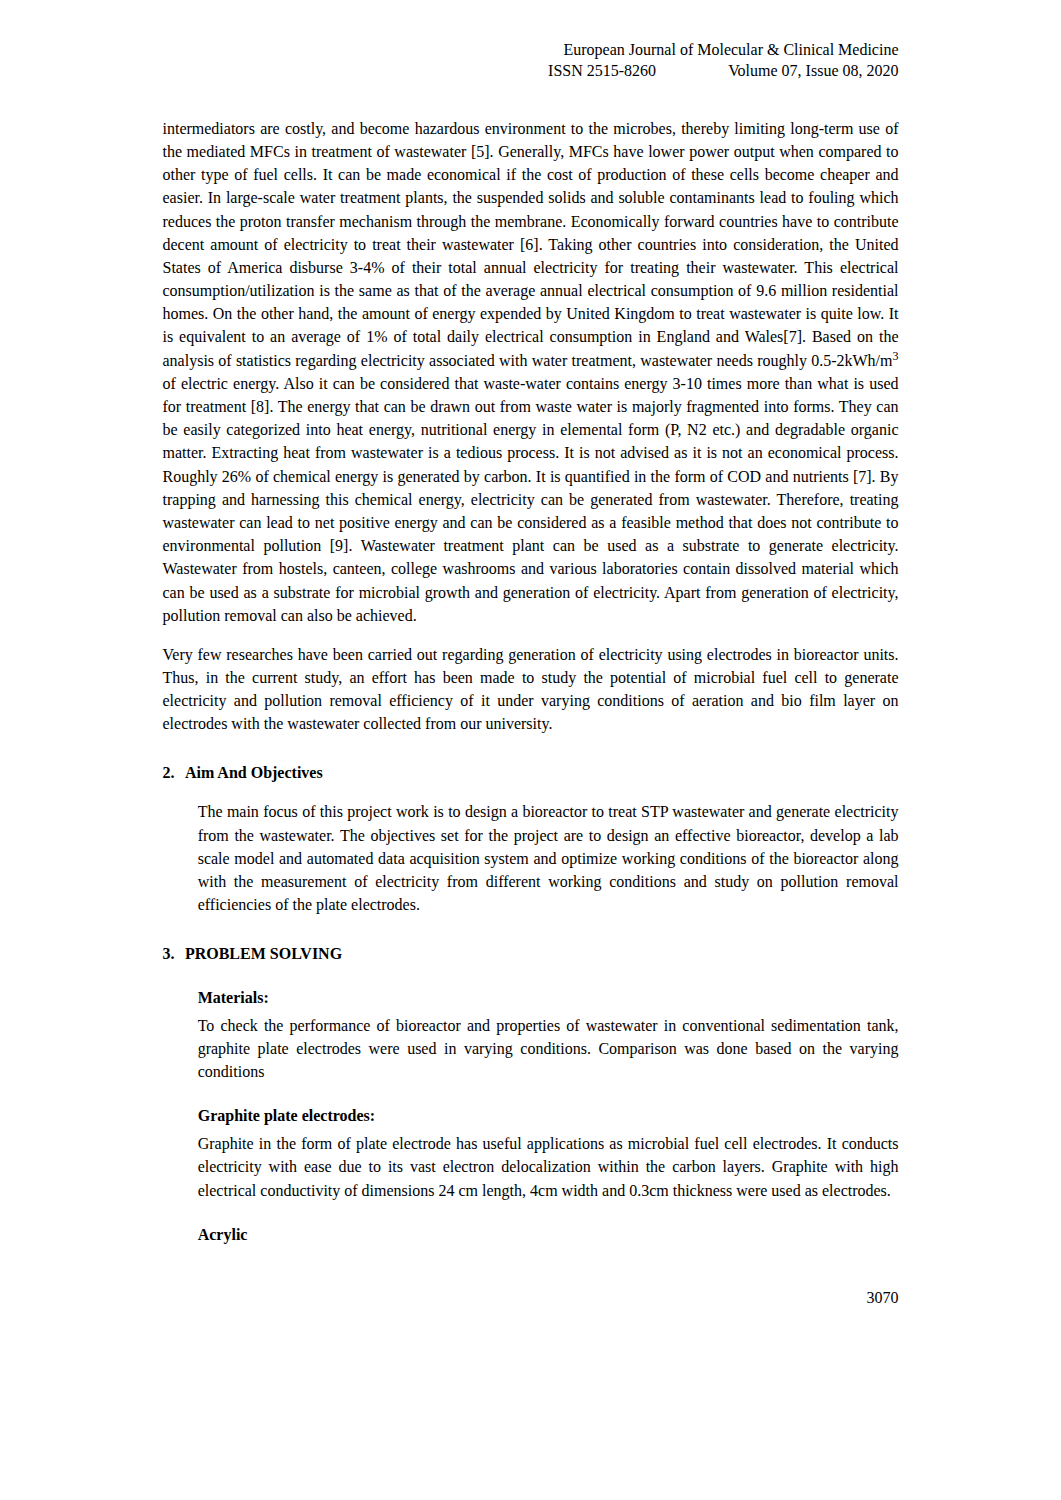European Journal of Molecular & Clinical Medicine ISSN 2515-8260 Volume 07, Issue 08, 2020
intermediators are costly, and become hazardous environment to the microbes, thereby limiting long-term use of the mediated MFCs in treatment of wastewater [5]. Generally, MFCs have lower power output when compared to other type of fuel cells. It can be made economical if the cost of production of these cells become cheaper and easier. In large-scale water treatment plants, the suspended solids and soluble contaminants lead to fouling which reduces the proton transfer mechanism through the membrane. Economically forward countries have to contribute decent amount of electricity to treat their wastewater [6]. Taking other countries into consideration, the United States of America disburse 3-4% of their total annual electricity for treating their wastewater. This electrical consumption/utilization is the same as that of the average annual electrical consumption of 9.6 million residential homes. On the other hand, the amount of energy expended by United Kingdom to treat wastewater is quite low. It is equivalent to an average of 1% of total daily electrical consumption in England and Wales[7]. Based on the analysis of statistics regarding electricity associated with water treatment, wastewater needs roughly 0.5-2kWh/m3 of electric energy. Also it can be considered that waste-water contains energy 3-10 times more than what is used for treatment [8]. The energy that can be drawn out from waste water is majorly fragmented into forms. They can be easily categorized into heat energy, nutritional energy in elemental form (P, N2 etc.) and degradable organic matter. Extracting heat from wastewater is a tedious process. It is not advised as it is not an economical process. Roughly 26% of chemical energy is generated by carbon. It is quantified in the form of COD and nutrients [7]. By trapping and harnessing this chemical energy, electricity can be generated from wastewater. Therefore, treating wastewater can lead to net positive energy and can be considered as a feasible method that does not contribute to environmental pollution [9]. Wastewater treatment plant can be used as a substrate to generate electricity. Wastewater from hostels, canteen, college washrooms and various laboratories contain dissolved material which can be used as a substrate for microbial growth and generation of electricity. Apart from generation of electricity, pollution removal can also be achieved.
Very few researches have been carried out regarding generation of electricity using electrodes in bioreactor units. Thus, in the current study, an effort has been made to study the potential of microbial fuel cell to generate electricity and pollution removal efficiency of it under varying conditions of aeration and bio film layer on electrodes with the wastewater collected from our university.
2. Aim And Objectives
The main focus of this project work is to design a bioreactor to treat STP wastewater and generate electricity from the wastewater. The objectives set for the project are to design an effective bioreactor, develop a lab scale model and automated data acquisition system and optimize working conditions of the bioreactor along with the measurement of electricity from different working conditions and study on pollution removal efficiencies of the plate electrodes.
3. PROBLEM SOLVING
Materials:
To check the performance of bioreactor and properties of wastewater in conventional sedimentation tank, graphite plate electrodes were used in varying conditions. Comparison was done based on the varying conditions
Graphite plate electrodes:
Graphite in the form of plate electrode has useful applications as microbial fuel cell electrodes. It conducts electricity with ease due to its vast electron delocalization within the carbon layers. Graphite with high electrical conductivity of dimensions 24 cm length, 4cm width and 0.3cm thickness were used as electrodes.
Acrylic
3070